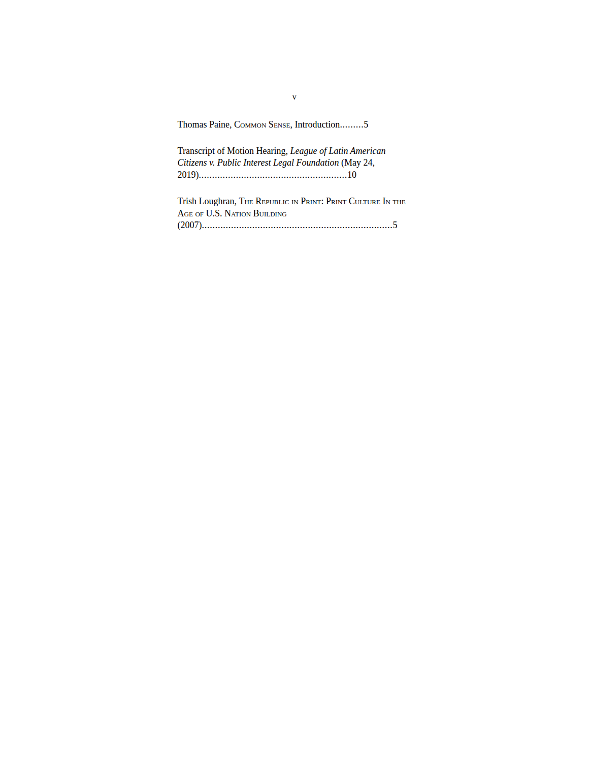v
Thomas Paine, Common Sense, Introduction......... 5
Transcript of Motion Hearing, League of Latin American Citizens v. Public Interest Legal Foundation (May 24, 2019)........................................................ 10
Trish Loughran, The Republic in Print: Print Culture In the Age of U.S. Nation Building (2007)........................................................................ 5